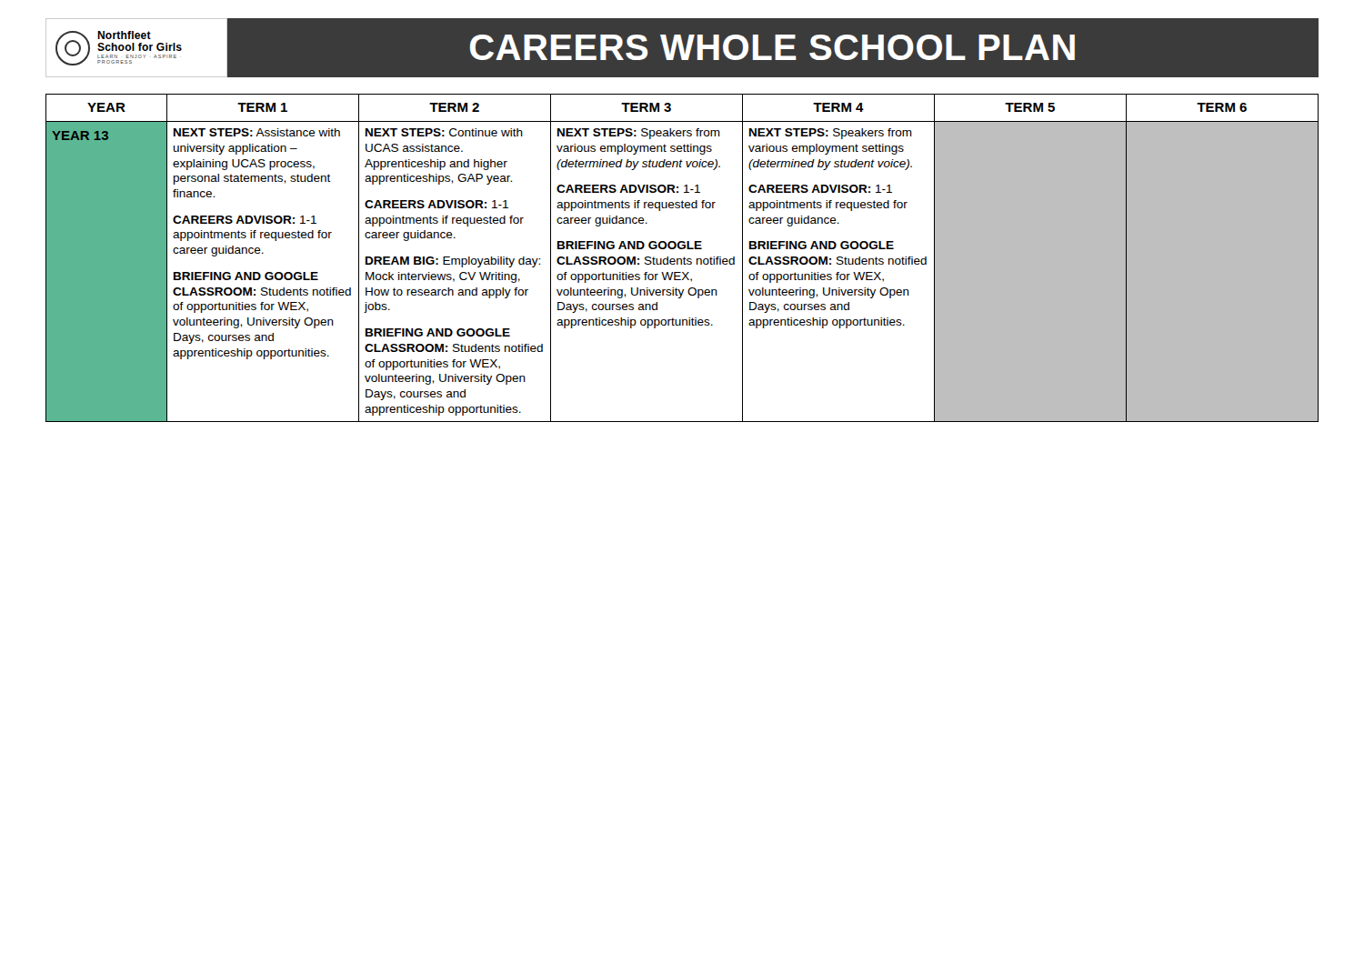Northfleet
School for Girls
LEARN · ENJOY · ASPIRE · PROGRESS
CAREERS WHOLE SCHOOL PLAN
| YEAR | TERM 1 | TERM 2 | TERM 3 | TERM 4 | TERM 5 | TERM 6 |
| --- | --- | --- | --- | --- | --- | --- |
| YEAR 13 | NEXT STEPS: Assistance with university application – explaining UCAS process, personal statements, student finance. CAREERS ADVISOR: 1-1 appointments if requested for career guidance. BRIEFING AND GOOGLE CLASSROOM: Students notified of opportunities for WEX, volunteering, University Open Days, courses and apprenticeship opportunities. | NEXT STEPS: Continue with UCAS assistance. Apprenticeship and higher apprenticeships, GAP year. CAREERS ADVISOR: 1-1 appointments if requested for career guidance. DREAM BIG: Employability day: Mock interviews, CV Writing, How to research and apply for jobs. BRIEFING AND GOOGLE CLASSROOM: Students notified of opportunities for WEX, volunteering, University Open Days, courses and apprenticeship opportunities. | NEXT STEPS: Speakers from various employment settings (determined by student voice). CAREERS ADVISOR: 1-1 appointments if requested for career guidance. BRIEFING AND GOOGLE CLASSROOM: Students notified of opportunities for WEX, volunteering, University Open Days, courses and apprenticeship opportunities. | NEXT STEPS: Speakers from various employment settings (determined by student voice). CAREERS ADVISOR: 1-1 appointments if requested for career guidance. BRIEFING AND GOOGLE CLASSROOM: Students notified of opportunities for WEX, volunteering, University Open Days, courses and apprenticeship opportunities. | | |